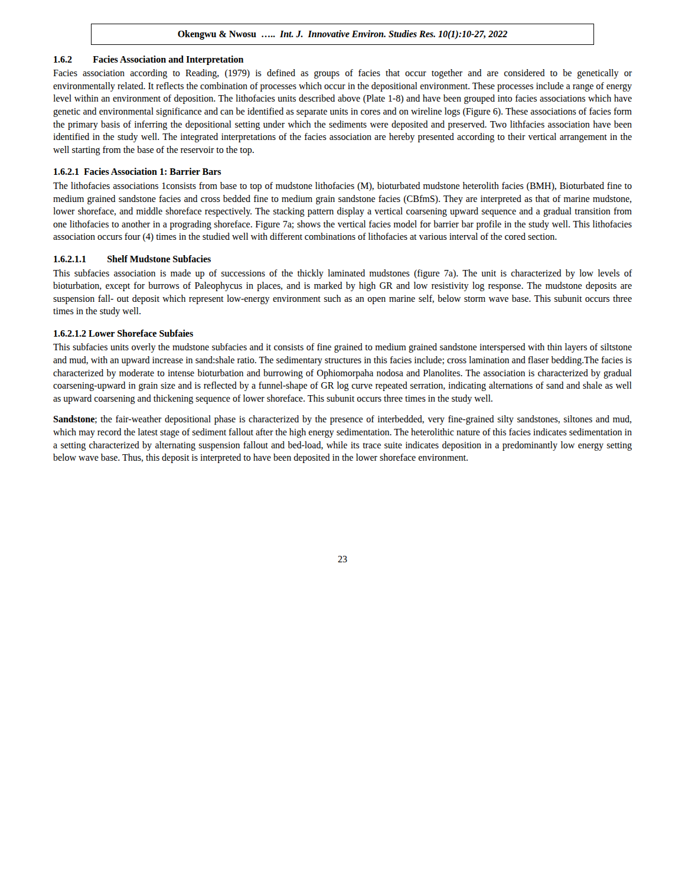Okengwu & Nwosu ….. Int. J. Innovative Environ. Studies Res. 10(1):10-27, 2022
1.6.2 Facies Association and Interpretation
Facies association according to Reading, (1979) is defined as groups of facies that occur together and are considered to be genetically or environmentally related. It reflects the combination of processes which occur in the depositional environment. These processes include a range of energy level within an environment of deposition. The lithofacies units described above (Plate 1-8) and have been grouped into facies associations which have genetic and environmental significance and can be identified as separate units in cores and on wireline logs (Figure 6). These associations of facies form the primary basis of inferring the depositional setting under which the sediments were deposited and preserved. Two lithfacies association have been identified in the study well. The integrated interpretations of the facies association are hereby presented according to their vertical arrangement in the well starting from the base of the reservoir to the top.
1.6.2.1 Facies Association 1: Barrier Bars
The lithofacies associations 1consists from base to top of mudstone lithofacies (M), bioturbated mudstone heterolith facies (BMH), Bioturbated fine to medium grained sandstone facies and cross bedded fine to medium grain sandstone facies (CBfmS). They are interpreted as that of marine mudstone, lower shoreface, and middle shoreface respectively. The stacking pattern display a vertical coarsening upward sequence and a gradual transition from one lithofacies to another in a prograding shoreface. Figure 7a; shows the vertical facies model for barrier bar profile in the study well. This lithofacies association occurs four (4) times in the studied well with different combinations of lithofacies at various interval of the cored section.
1.6.2.1.1 Shelf Mudstone Subfacies
This subfacies association is made up of successions of the thickly laminated mudstones (figure 7a). The unit is characterized by low levels of bioturbation, except for burrows of Paleophycus in places, and is marked by high GR and low resistivity log response. The mudstone deposits are suspension fall- out deposit which represent low-energy environment such as an open marine self, below storm wave base. This subunit occurs three times in the study well.
1.6.2.1.2 Lower Shoreface Subfaies
This subfacies units overly the mudstone subfacies and it consists of fine grained to medium grained sandstone interspersed with thin layers of siltstone and mud, with an upward increase in sand:shale ratio. The sedimentary structures in this facies include; cross lamination and flaser bedding.The facies is characterized by moderate to intense bioturbation and burrowing of Ophiomorpaha nodosa and Planolites. The association is characterized by gradual coarsening-upward in grain size and is reflected by a funnel-shape of GR log curve repeated serration, indicating alternations of sand and shale as well as upward coarsening and thickening sequence of lower shoreface. This subunit occurs three times in the study well.
Sandstone; the fair-weather depositional phase is characterized by the presence of interbedded, very fine-grained silty sandstones, siltones and mud, which may record the latest stage of sediment fallout after the high energy sedimentation. The heterolithic nature of this facies indicates sedimentation in a setting characterized by alternating suspension fallout and bed-load, while its trace suite indicates deposition in a predominantly low energy setting below wave base. Thus, this deposit is interpreted to have been deposited in the lower shoreface environment.
23